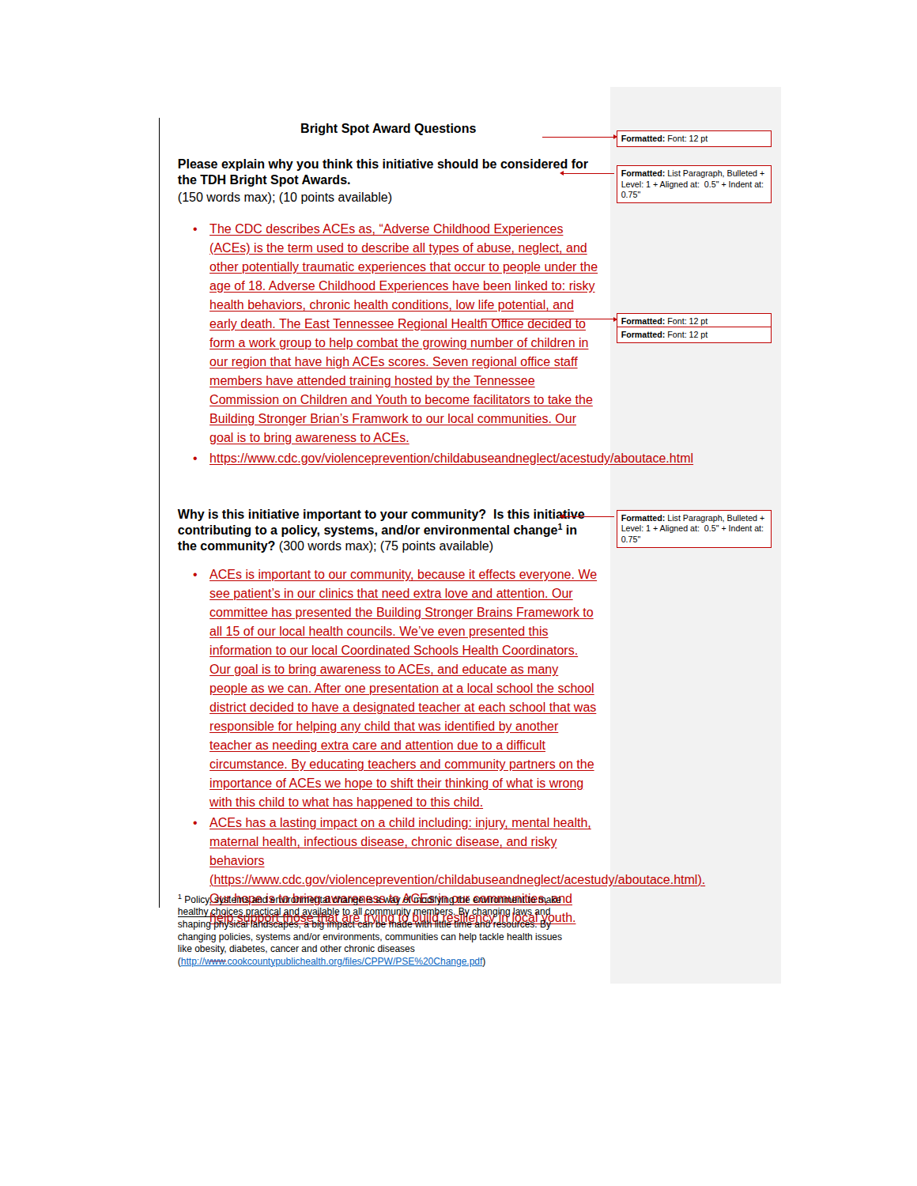Formatted: Font: 12 pt
Formatted: List Paragraph, Bulleted + Level: 1 + Aligned at: 0.5" + Indent at: 0.75"
Formatted: Font: 12 pt
Formatted: Font: 12 pt
Formatted: List Paragraph, Bulleted + Level: 1 + Aligned at: 0.5" + Indent at: 0.75"
Bright Spot Award Questions
Please explain why you think this initiative should be considered for the TDH Bright Spot Awards.
(150 words max); (10 points available)
The CDC describes ACEs as, “Adverse Childhood Experiences (ACEs) is the term used to describe all types of abuse, neglect, and other potentially traumatic experiences that occur to people under the age of 18. Adverse Childhood Experiences have been linked to: risky health behaviors, chronic health conditions, low life potential, and early death. The East Tennessee Regional Health Office decided to form a work group to help combat the growing number of children in our region that have high ACEs scores. Seven regional office staff members have attended training hosted by the Tennessee Commission on Children and Youth to become facilitators to take the Building Stronger Brian’s Framwork to our local communities. Our goal is to bring awareness to ACEs.
https://www.cdc.gov/violenceprevention/childabuseandneglect/acestudy/aboutace.html
Why is this initiative important to your community? Is this initiative contributing to a policy, systems, and/or environmental change1 in the community? (300 words max); (75 points available)
ACEs is important to our community, because it effects everyone. We see patient’s in our clinics that need extra love and attention. Our committee has presented the Building Stronger Brains Framework to all 15 of our local health councils. We’ve even presented this information to our local Coordinated Schools Health Coordinators. Our goal is to bring awareness to ACEs, and educate as many people as we can. After one presentation at a local school the school district decided to have a designated teacher at each school that was responsible for helping any child that was identified by another teacher as needing extra care and attention due to a difficult circumstance. By educating teachers and community partners on the importance of ACEs we hope to shift their thinking of what is wrong with this child to what has happened to this child.
ACEs has a lasting impact on a child including: injury, mental health, maternal health, infectious disease, chronic disease, and risky behaviors (https://www.cdc.gov/violenceprevention/childabuseandneglect/acestudy/aboutace.html). Our hope is to bring awareness to ACEs in our communities, and help support those that are trying to build resiliency in local youth.
1 Policy, systems and environmental change is a way of modifying the environment to make healthy choices practical and available to all community members. By changing laws and shaping physical landscapes, a big impact can be made with little time and resources. By changing policies, systems and/or environments, communities can help tackle health issues like obesity, diabetes, cancer and other chronic diseases (http://www.cookcountypublichealth.org/files/CPPW/PSE%20Change.pdf)